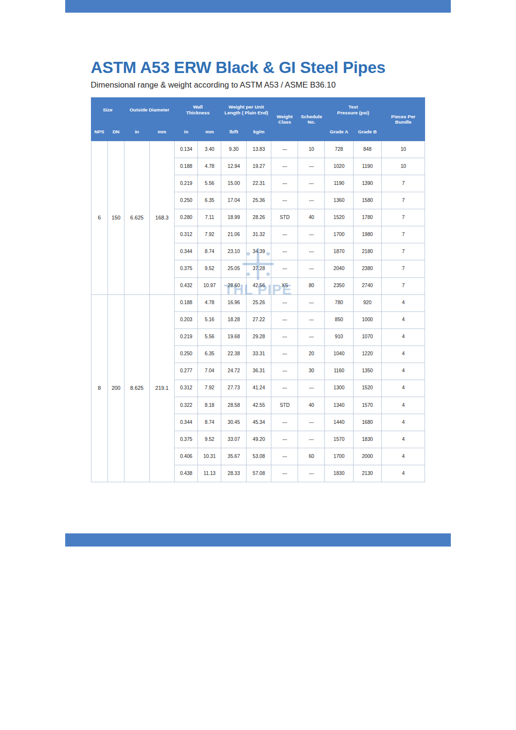ASTM A53 ERW Black & GI Steel Pipes
Dimensional range & weight according to ASTM A53 / ASME B36.10
| Size | Outside Diameter | Wall Thickness | Weight per Unit Length ( Plain End) | Weight Class | Schedule No. | Test Pressure (psi) | Pieces Per Bundle |
| --- | --- | --- | --- | --- | --- | --- | --- |
| NPS | DN | in | mm | in | mm | lb/ft | kg/m | Grade A | Grade B |
| 6 | 150 | 6.625 | 168.3 | 0.134 | 3.40 | 9.30 | 13.83 | --- | 10 | 728 | 848 | 10 |
| 0.188 | 4.78 | 12.94 | 19.27 | --- | --- | 1020 | 1190 | 10 |
| 0.219 | 5.56 | 15.00 | 22.31 | --- | --- | 1190 | 1390 | 7 |
| 0.250 | 6.35 | 17.04 | 25.36 | --- | --- | 1360 | 1580 | 7 |
| 0.280 | 7.11 | 18.99 | 28.26 | STD | 40 | 1520 | 1780 | 7 |
| 0.312 | 7.92 | 21.06 | 31.32 | --- | --- | 1700 | 1980 | 7 |
| 0.344 | 8.74 | 23.10 | 34.39 | --- | --- | 1870 | 2180 | 7 |
| 0.375 | 9.52 | 25.05 | 37.28 | --- | --- | 2040 | 2380 | 7 |
| 0.432 | 10.97 | 28.60 | 42.56 | XS | 80 | 2350 | 2740 | 7 |
| 8 | 200 | 8.625 | 219.1 | 0.188 | 4.78 | 16.96 | 25.26 | --- | --- | 780 | 920 | 4 |
| 0.203 | 5.16 | 18.28 | 27.22 | --- | --- | 850 | 1000 | 4 |
| 0.219 | 5.56 | 19.68 | 29.28 | --- | --- | 910 | 1070 | 4 |
| 0.250 | 6.35 | 22.38 | 33.31 | --- | 20 | 1040 | 1220 | 4 |
| 0.277 | 7.04 | 24.72 | 36.31 | --- | 30 | 1160 | 1350 | 4 |
| 0.312 | 7.92 | 27.73 | 41.24 | --- | --- | 1300 | 1520 | 4 |
| 0.322 | 8.18 | 28.58 | 42.55 | STD | 40 | 1340 | 1570 | 4 |
| 0.344 | 8.74 | 30.45 | 45.34 | --- | --- | 1440 | 1680 | 4 |
| 0.375 | 9.52 | 33.07 | 49.20 | --- | --- | 1570 | 1830 | 4 |
| 0.406 | 10.31 | 35.67 | 53.08 | --- | 60 | 1700 | 2000 | 4 |
| 0.438 | 11.13 | 28.33 | 57.08 | --- | --- | 1830 | 2130 | 4 |
THL PIPE